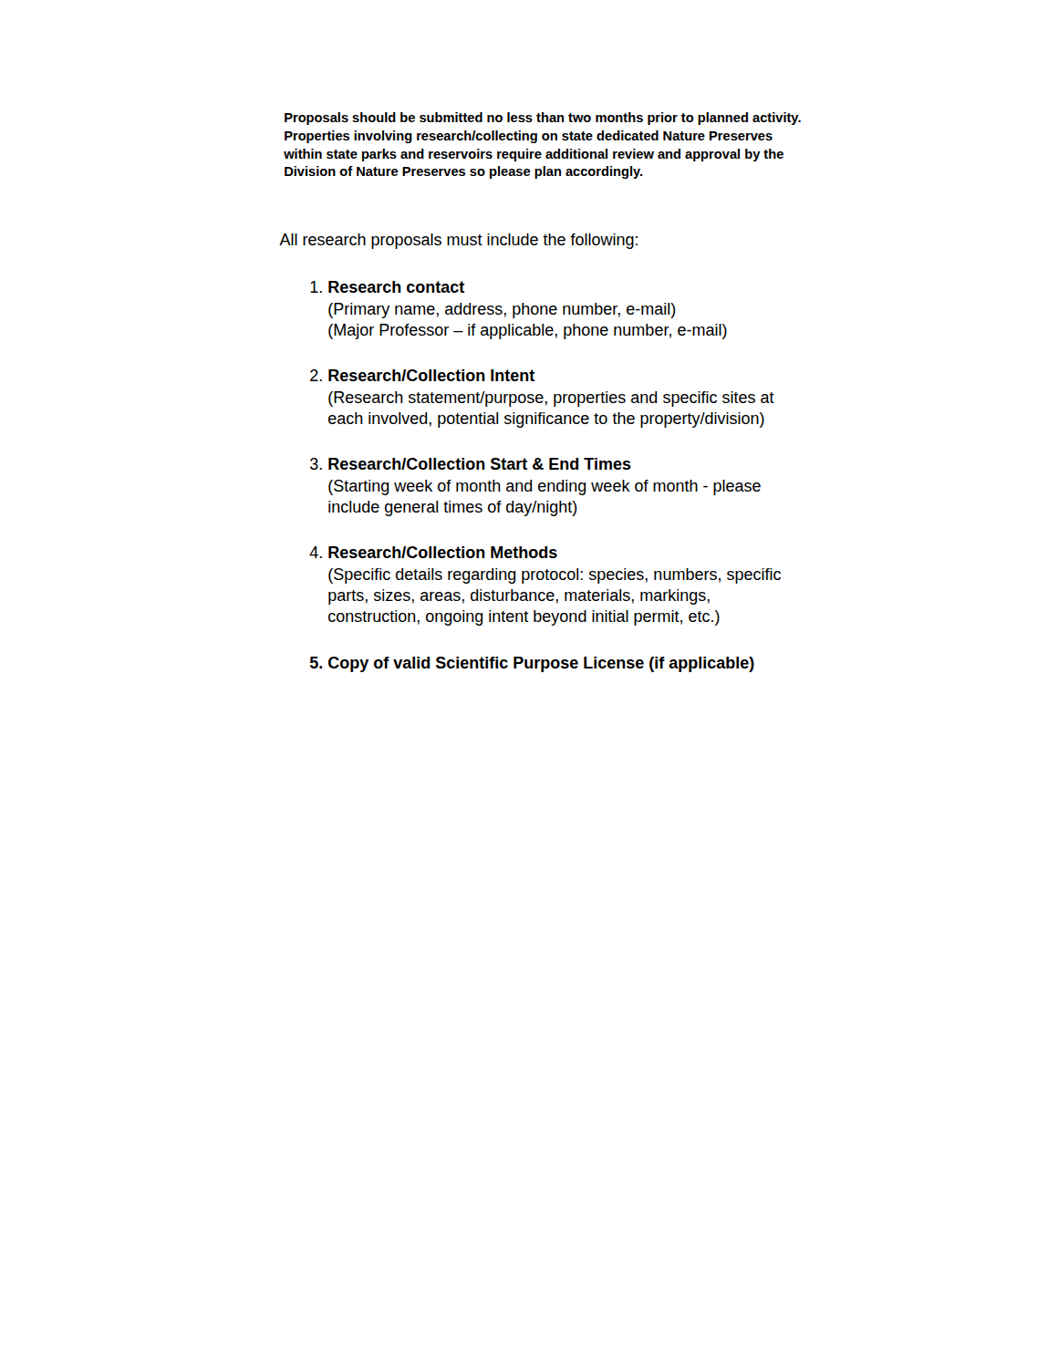Proposals should be submitted no less than two months prior to planned activity. Properties involving research/collecting on state dedicated Nature Preserves within state parks and reservoirs require additional review and approval by the Division of Nature Preserves so please plan accordingly.
All research proposals must include the following:
Research contact (Primary name, address, phone number, e-mail) (Major Professor – if applicable, phone number, e-mail)
Research/Collection Intent (Research statement/purpose, properties and specific sites at each involved, potential significance to the property/division)
Research/Collection Start & End Times (Starting week of month and ending week of month - please include general times of day/night)
Research/Collection Methods (Specific details regarding protocol: species, numbers, specific parts, sizes, areas, disturbance, materials, markings, construction, ongoing intent beyond initial permit, etc.)
Copy of valid Scientific Purpose License (if applicable)